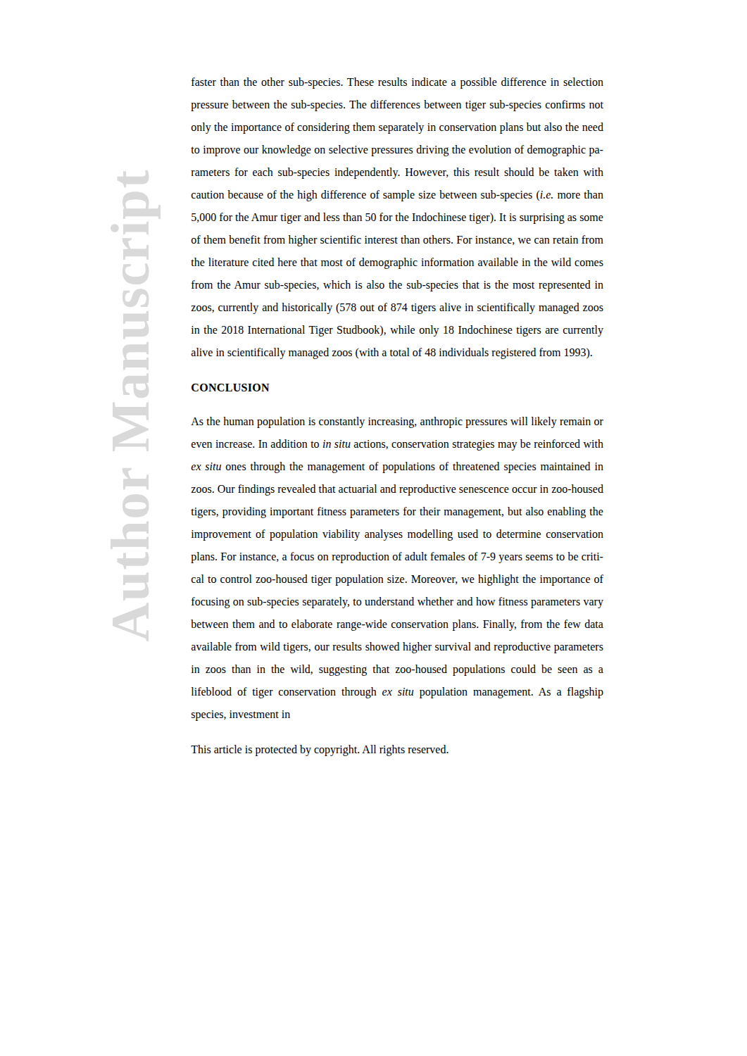Author Manuscript
faster than the other sub-species. These results indicate a possible difference in selection pressure between the sub-species. The differences between tiger sub-species confirms not only the importance of considering them separately in conservation plans but also the need to improve our knowledge on selective pressures driving the evolution of demographic parameters for each sub-species independently. However, this result should be taken with caution because of the high difference of sample size between sub-species (i.e. more than 5,000 for the Amur tiger and less than 50 for the Indochinese tiger). It is surprising as some of them benefit from higher scientific interest than others. For instance, we can retain from the literature cited here that most of demographic information available in the wild comes from the Amur sub-species, which is also the sub-species that is the most represented in zoos, currently and historically (578 out of 874 tigers alive in scientifically managed zoos in the 2018 International Tiger Studbook), while only 18 Indochinese tigers are currently alive in scientifically managed zoos (with a total of 48 individuals registered from 1993).
CONCLUSION
As the human population is constantly increasing, anthropic pressures will likely remain or even increase. In addition to in situ actions, conservation strategies may be reinforced with ex situ ones through the management of populations of threatened species maintained in zoos. Our findings revealed that actuarial and reproductive senescence occur in zoo-housed tigers, providing important fitness parameters for their management, but also enabling the improvement of population viability analyses modelling used to determine conservation plans. For instance, a focus on reproduction of adult females of 7-9 years seems to be critical to control zoo-housed tiger population size. Moreover, we highlight the importance of focusing on sub-species separately, to understand whether and how fitness parameters vary between them and to elaborate range-wide conservation plans. Finally, from the few data available from wild tigers, our results showed higher survival and reproductive parameters in zoos than in the wild, suggesting that zoo-housed populations could be seen as a lifeblood of tiger conservation through ex situ population management. As a flagship species, investment in
This article is protected by copyright. All rights reserved.